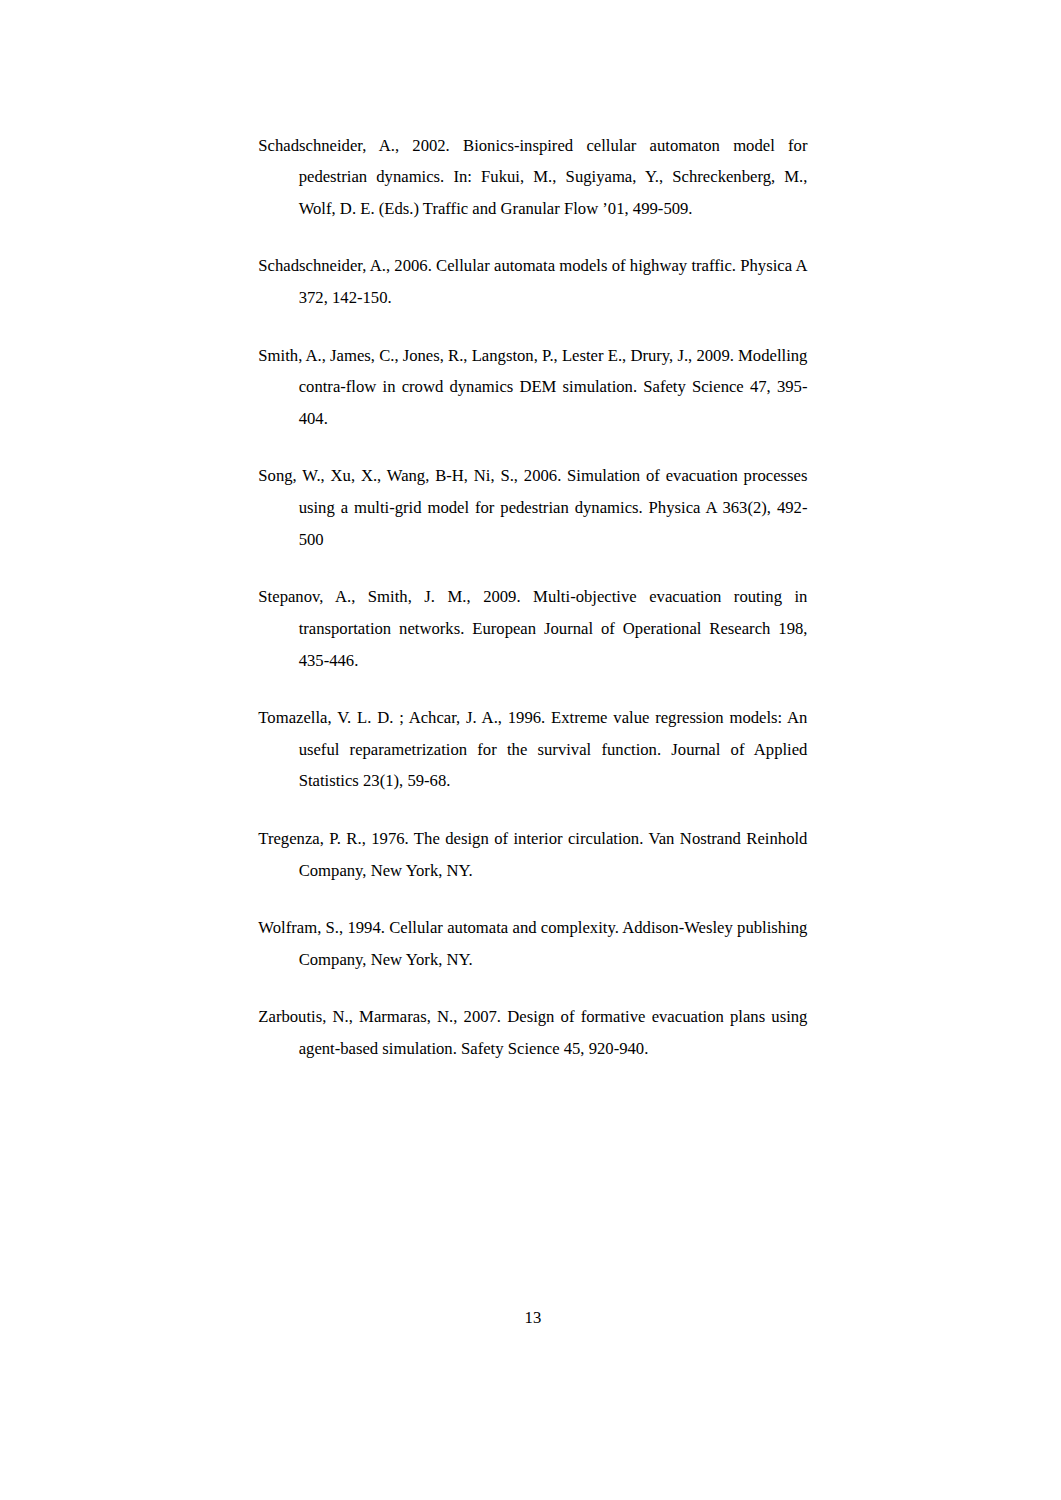Schadschneider, A., 2002. Bionics-inspired cellular automaton model for pedestrian dynamics. In: Fukui, M., Sugiyama, Y., Schreckenberg, M., Wolf, D. E. (Eds.) Traffic and Granular Flow ’01, 499-509.
Schadschneider, A., 2006. Cellular automata models of highway traffic. Physica A 372, 142-150.
Smith, A., James, C., Jones, R., Langston, P., Lester E., Drury, J., 2009. Modelling contra-flow in crowd dynamics DEM simulation. Safety Science 47, 395-404.
Song, W., Xu, X., Wang, B-H, Ni, S., 2006. Simulation of evacuation processes using a multi-grid model for pedestrian dynamics. Physica A 363(2), 492-500
Stepanov, A., Smith, J. M., 2009. Multi-objective evacuation routing in transportation networks. European Journal of Operational Research 198, 435-446.
Tomazella, V. L. D. ; Achcar, J. A., 1996. Extreme value regression models: An useful reparametrization for the survival function. Journal of Applied Statistics 23(1), 59-68.
Tregenza, P. R., 1976. The design of interior circulation. Van Nostrand Reinhold Company, New York, NY.
Wolfram, S., 1994. Cellular automata and complexity. Addison-Wesley publishing Company, New York, NY.
Zarboutis, N., Marmaras, N., 2007. Design of formative evacuation plans using agent-based simulation. Safety Science 45, 920-940.
13